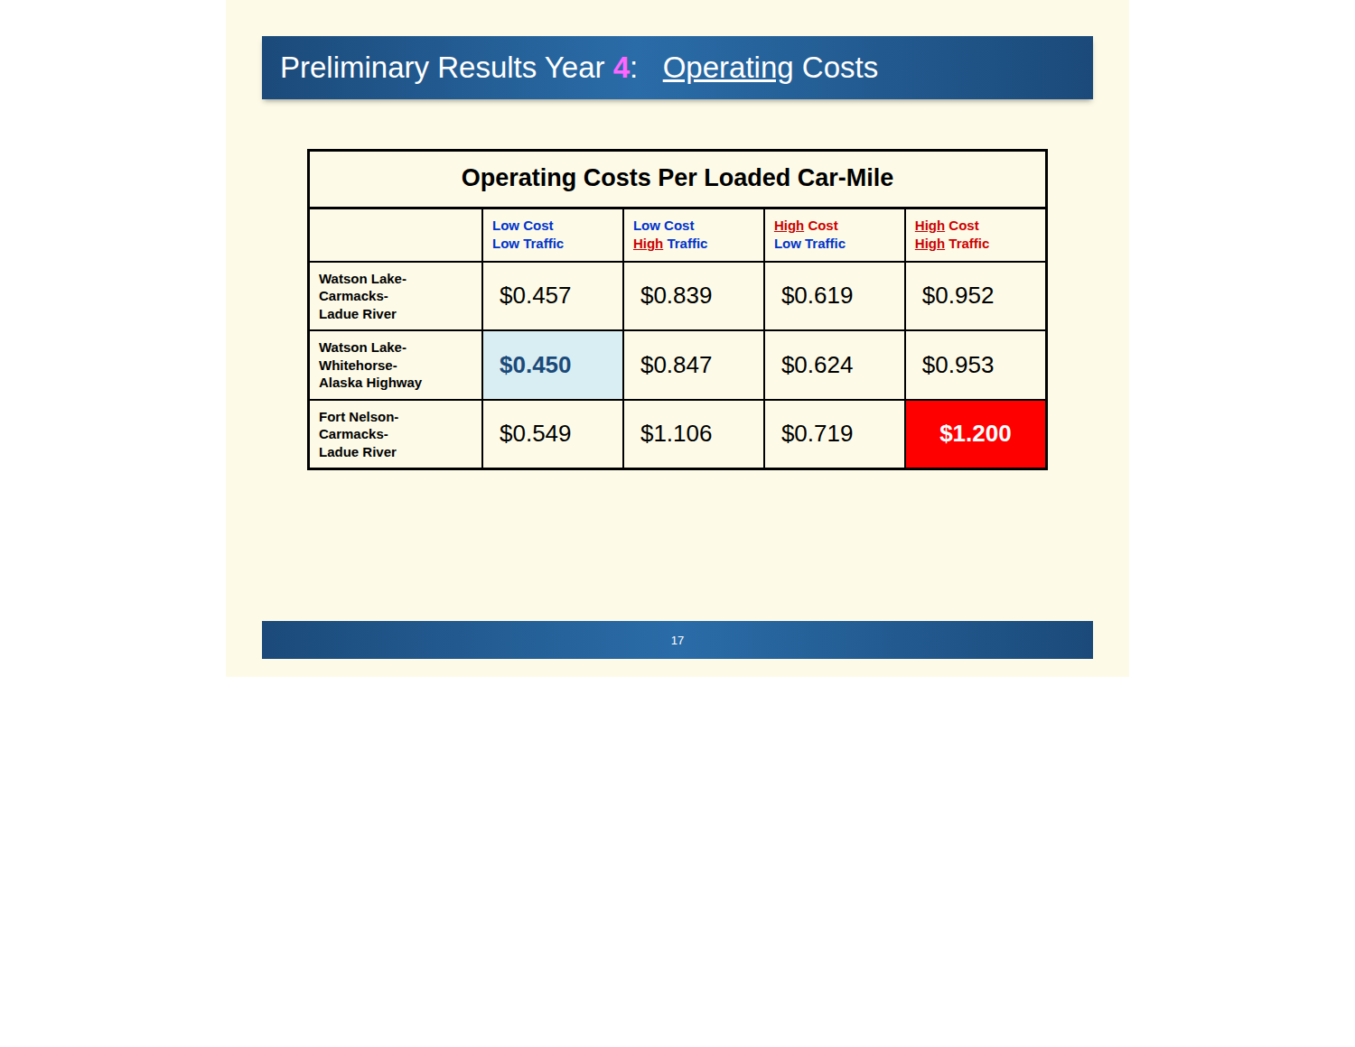Preliminary Results Year 4: Operating Costs
Operating Costs Per Loaded Car-Mile
| | Low Cost Low Traffic | Low Cost High Traffic | High Cost Low Traffic | High Cost High Traffic |
| --- | --- | --- | --- | --- |
| Watson Lake- Carmacks- Ladue River | $0.457 | $0.839 | $0.619 | $0.952 |
| Watson Lake- Whitehorse- Alaska Highway | $0.450 | $0.847 | $0.624 | $0.953 |
| Fort Nelson- Carmacks- Ladue River | $0.549 | $1.106 | $0.719 | $1.200 |
17